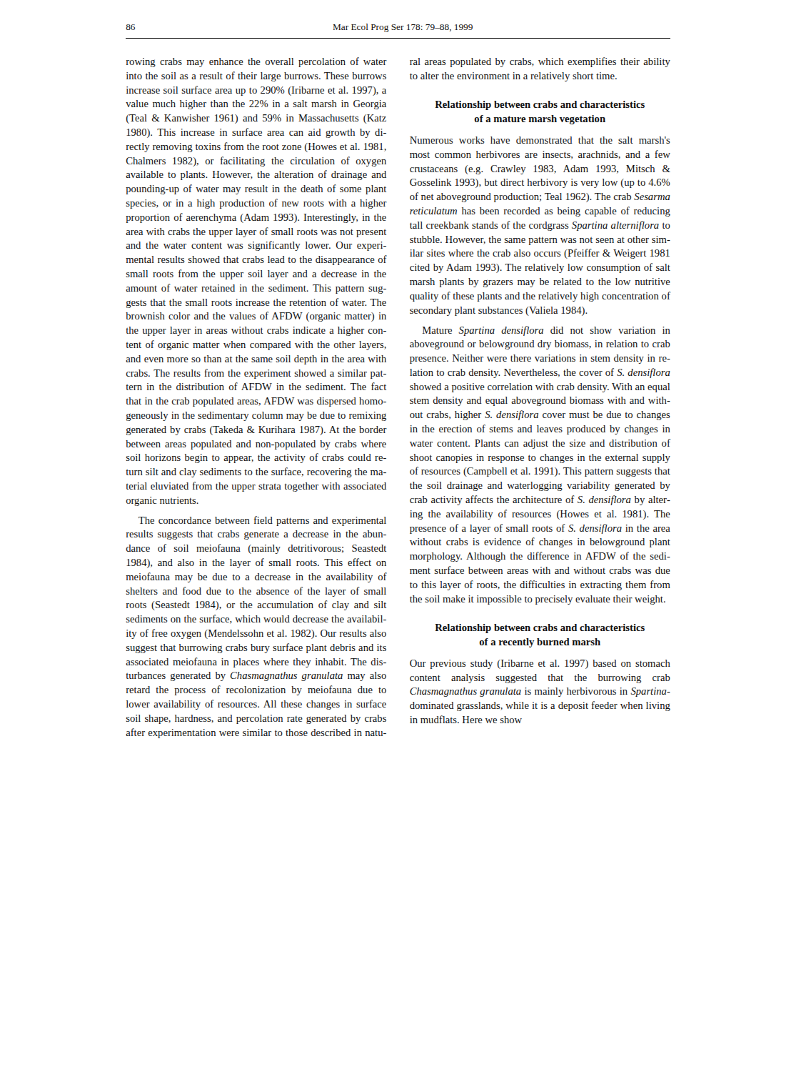86 Mar Ecol Prog Ser 178: 79–88, 1999
rowing crabs may enhance the overall percolation of water into the soil as a result of their large burrows. These burrows increase soil surface area up to 290% (Iribarne et al. 1997), a value much higher than the 22% in a salt marsh in Georgia (Teal & Kanwisher 1961) and 59% in Massachusetts (Katz 1980). This increase in surface area can aid growth by directly removing toxins from the root zone (Howes et al. 1981, Chalmers 1982), or facilitating the circulation of oxygen available to plants. However, the alteration of drainage and pounding-up of water may result in the death of some plant species, or in a high production of new roots with a higher proportion of aerenchyma (Adam 1993). Interestingly, in the area with crabs the upper layer of small roots was not present and the water content was significantly lower. Our experimental results showed that crabs lead to the disappearance of small roots from the upper soil layer and a decrease in the amount of water retained in the sediment. This pattern suggests that the small roots increase the retention of water. The brownish color and the values of AFDW (organic matter) in the upper layer in areas without crabs indicate a higher content of organic matter when compared with the other layers, and even more so than at the same soil depth in the area with crabs. The results from the experiment showed a similar pattern in the distribution of AFDW in the sediment. The fact that in the crab populated areas, AFDW was dispersed homogeneously in the sedimentary column may be due to remixing generated by crabs (Takeda & Kurihara 1987). At the border between areas populated and non-populated by crabs where soil horizons begin to appear, the activity of crabs could return silt and clay sediments to the surface, recovering the material eluviated from the upper strata together with associated organic nutrients.
The concordance between field patterns and experimental results suggests that crabs generate a decrease in the abundance of soil meiofauna (mainly detritivorous; Seastedt 1984), and also in the layer of small roots. This effect on meiofauna may be due to a decrease in the availability of shelters and food due to the absence of the layer of small roots (Seastedt 1984), or the accumulation of clay and silt sediments on the surface, which would decrease the availability of free oxygen (Mendelssohn et al. 1982). Our results also suggest that burrowing crabs bury surface plant debris and its associated meiofauna in places where they inhabit. The disturbances generated by Chasmagnathus granulata may also retard the process of recolonization by meiofauna due to lower availability of resources. All these changes in surface soil shape, hardness, and percolation rate generated by crabs after experimentation were similar to those described in natural areas populated by crabs, which exemplifies their ability to alter the environment in a relatively short time.
Relationship between crabs and characteristics
of a mature marsh vegetation
Numerous works have demonstrated that the salt marsh's most common herbivores are insects, arachnids, and a few crustaceans (e.g. Crawley 1983, Adam 1993, Mitsch & Gosselink 1993), but direct herbivory is very low (up to 4.6% of net aboveground production; Teal 1962). The crab Sesarma reticulatum has been recorded as being capable of reducing tall creekbank stands of the cordgrass Spartina alterniflora to stubble. However, the same pattern was not seen at other similar sites where the crab also occurs (Pfeiffer & Weigert 1981 cited by Adam 1993). The relatively low consumption of salt marsh plants by grazers may be related to the low nutritive quality of these plants and the relatively high concentration of secondary plant substances (Valiela 1984).
Mature Spartina densiflora did not show variation in aboveground or belowground dry biomass, in relation to crab presence. Neither were there variations in stem density in relation to crab density. Nevertheless, the cover of S. densiflora showed a positive correlation with crab density. With an equal stem density and equal aboveground biomass with and without crabs, higher S. densiflora cover must be due to changes in the erection of stems and leaves produced by changes in water content. Plants can adjust the size and distribution of shoot canopies in response to changes in the external supply of resources (Campbell et al. 1991). This pattern suggests that the soil drainage and waterlogging variability generated by crab activity affects the architecture of S. densiflora by altering the availability of resources (Howes et al. 1981). The presence of a layer of small roots of S. densiflora in the area without crabs is evidence of changes in belowground plant morphology. Although the difference in AFDW of the sediment surface between areas with and without crabs was due to this layer of roots, the difficulties in extracting them from the soil make it impossible to precisely evaluate their weight.
Relationship between crabs and characteristics
of a recently burned marsh
Our previous study (Iribarne et al. 1997) based on stomach content analysis suggested that the burrowing crab Chasmagnathus granulata is mainly herbivorous in Spartina-dominated grasslands, while it is a deposit feeder when living in mudflats. Here we show